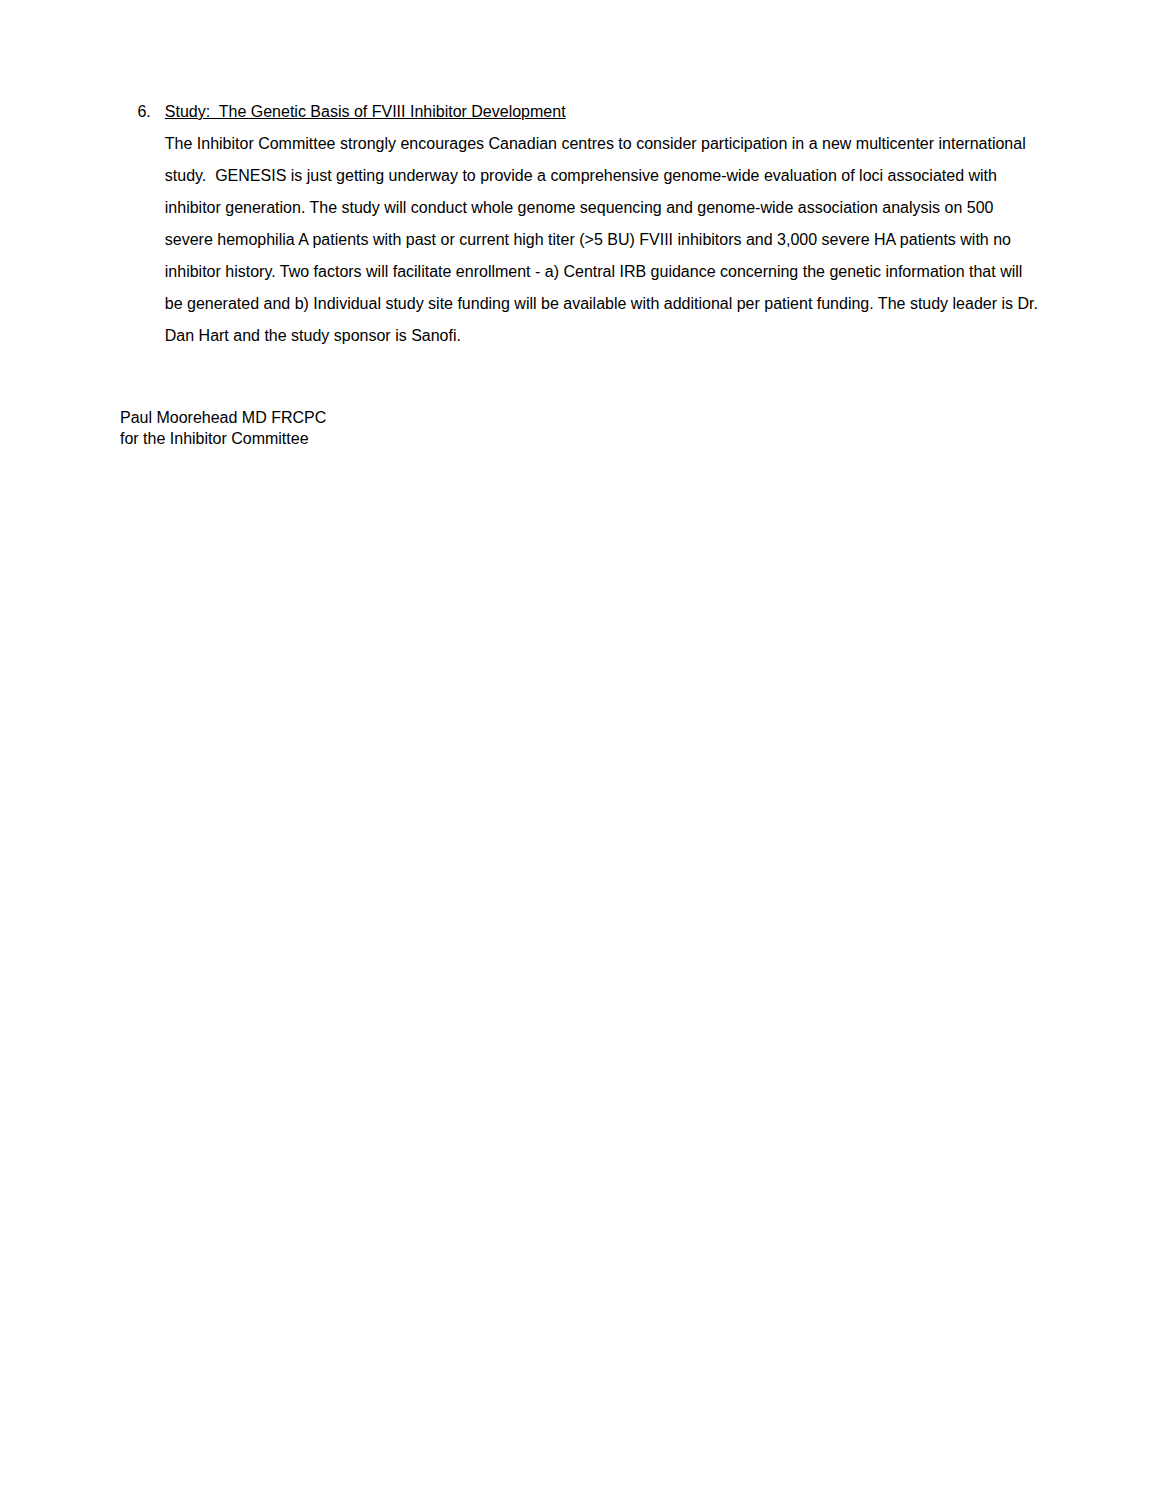Study: The Genetic Basis of FVIII Inhibitor Development
The Inhibitor Committee strongly encourages Canadian centres to consider participation in a new multicenter international study. GENESIS is just getting underway to provide a comprehensive genome-wide evaluation of loci associated with inhibitor generation. The study will conduct whole genome sequencing and genome-wide association analysis on 500 severe hemophilia A patients with past or current high titer (>5 BU) FVIII inhibitors and 3,000 severe HA patients with no inhibitor history. Two factors will facilitate enrollment - a) Central IRB guidance concerning the genetic information that will be generated and b) Individual study site funding will be available with additional per patient funding. The study leader is Dr. Dan Hart and the study sponsor is Sanofi.
Paul Moorehead MD FRCPC
for the Inhibitor Committee